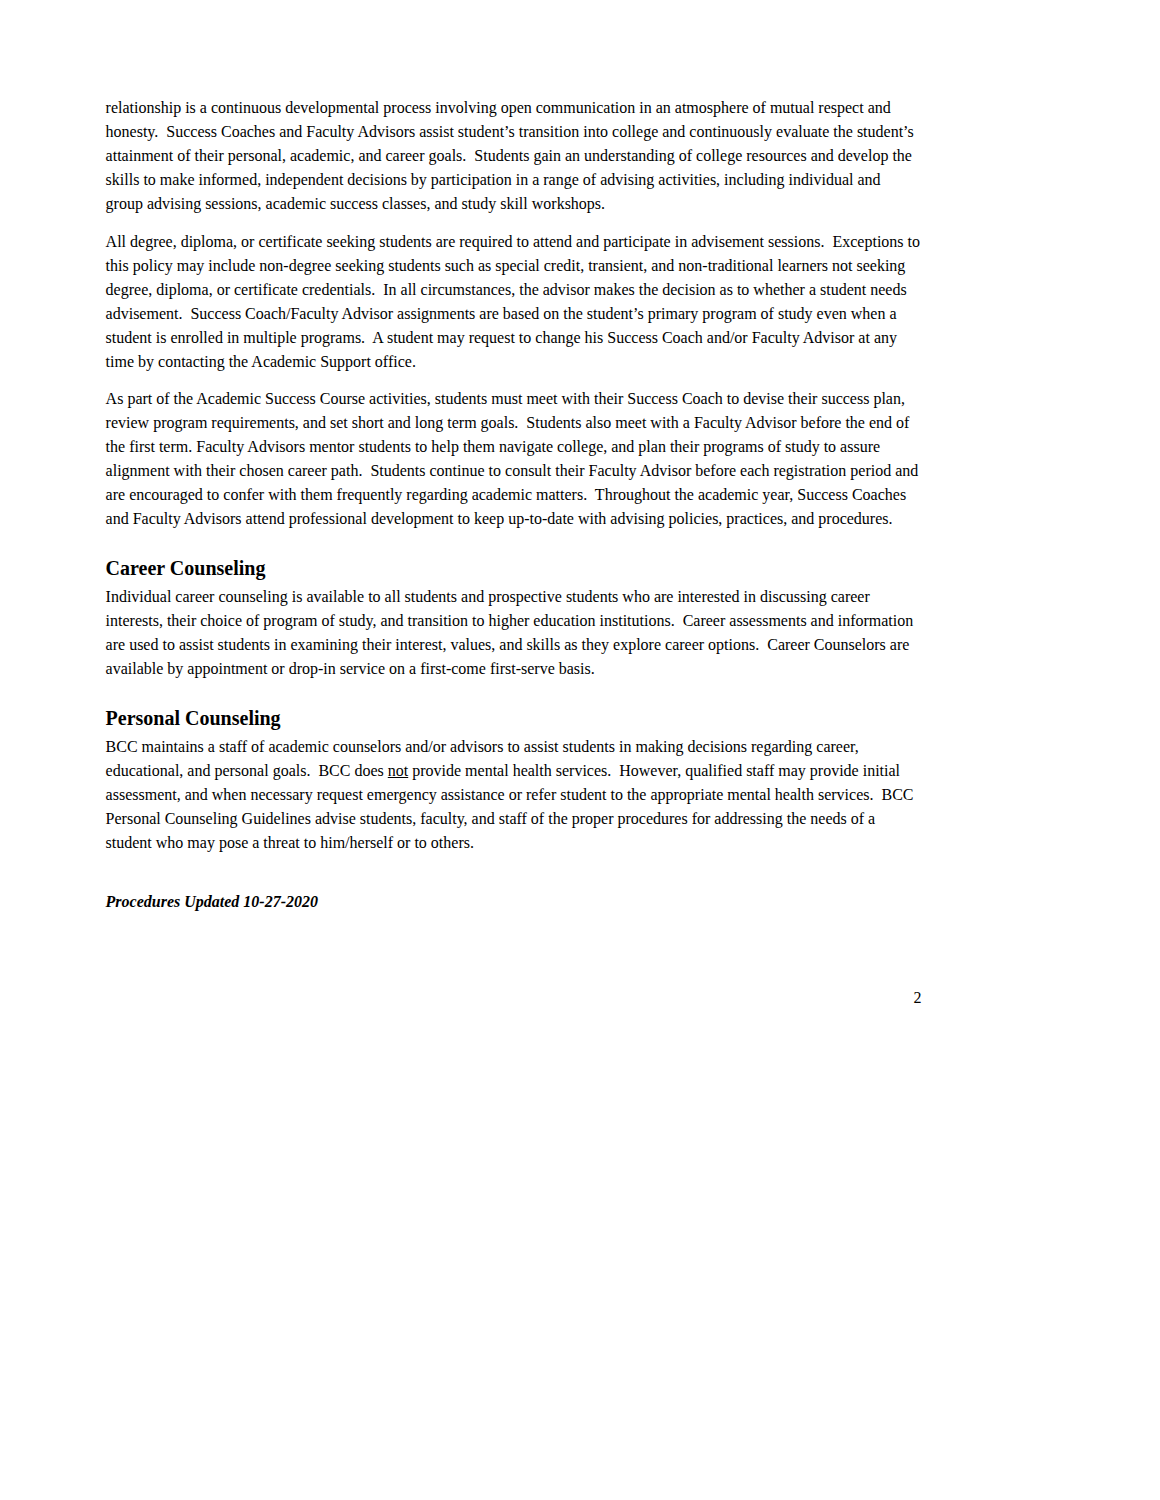relationship is a continuous developmental process involving open communication in an atmosphere of mutual respect and honesty. Success Coaches and Faculty Advisors assist student’s transition into college and continuously evaluate the student’s attainment of their personal, academic, and career goals. Students gain an understanding of college resources and develop the skills to make informed, independent decisions by participation in a range of advising activities, including individual and group advising sessions, academic success classes, and study skill workshops.
All degree, diploma, or certificate seeking students are required to attend and participate in advisement sessions. Exceptions to this policy may include non-degree seeking students such as special credit, transient, and non-traditional learners not seeking degree, diploma, or certificate credentials. In all circumstances, the advisor makes the decision as to whether a student needs advisement. Success Coach/Faculty Advisor assignments are based on the student’s primary program of study even when a student is enrolled in multiple programs. A student may request to change his Success Coach and/or Faculty Advisor at any time by contacting the Academic Support office.
As part of the Academic Success Course activities, students must meet with their Success Coach to devise their success plan, review program requirements, and set short and long term goals. Students also meet with a Faculty Advisor before the end of the first term. Faculty Advisors mentor students to help them navigate college, and plan their programs of study to assure alignment with their chosen career path. Students continue to consult their Faculty Advisor before each registration period and are encouraged to confer with them frequently regarding academic matters. Throughout the academic year, Success Coaches and Faculty Advisors attend professional development to keep up-to-date with advising policies, practices, and procedures.
Career Counseling
Individual career counseling is available to all students and prospective students who are interested in discussing career interests, their choice of program of study, and transition to higher education institutions. Career assessments and information are used to assist students in examining their interest, values, and skills as they explore career options. Career Counselors are available by appointment or drop-in service on a first-come first-serve basis.
Personal Counseling
BCC maintains a staff of academic counselors and/or advisors to assist students in making decisions regarding career, educational, and personal goals. BCC does not provide mental health services. However, qualified staff may provide initial assessment, and when necessary request emergency assistance or refer student to the appropriate mental health services. BCC Personal Counseling Guidelines advise students, faculty, and staff of the proper procedures for addressing the needs of a student who may pose a threat to him/herself or to others.
Procedures Updated 10-27-2020
2